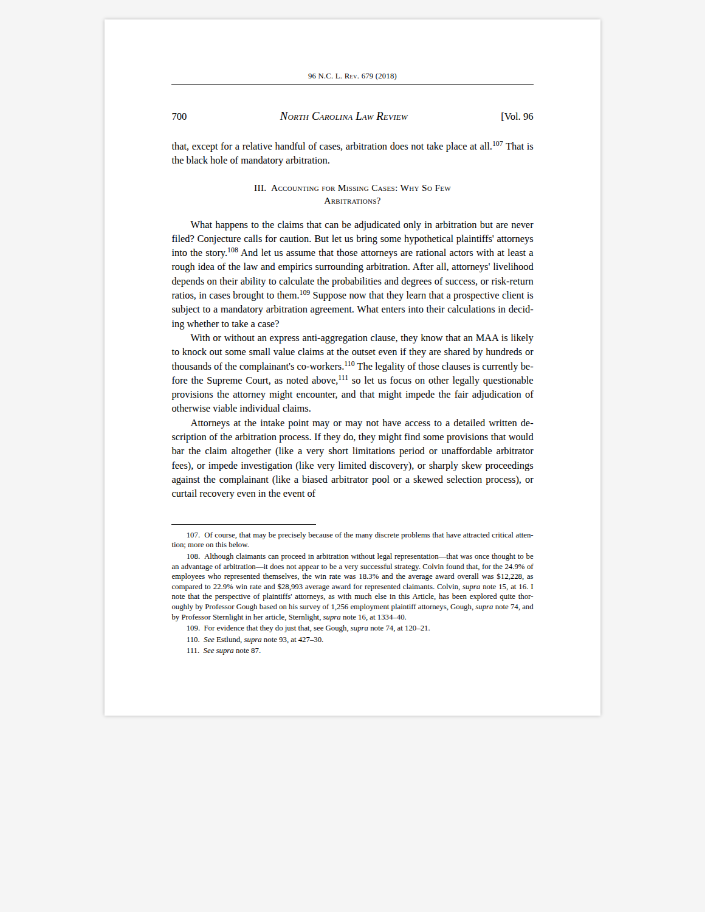96 N.C. L. Rev. 679 (2018)
700 North Carolina Law Review [Vol. 96
that, except for a relative handful of cases, arbitration does not take place at all.107 That is the black hole of mandatory arbitration.
III. Accounting for Missing Cases: Why So Few
Arbitrations?
What happens to the claims that can be adjudicated only in arbitration but are never filed? Conjecture calls for caution. But let us bring some hypothetical plaintiffs' attorneys into the story.108 And let us assume that those attorneys are rational actors with at least a rough idea of the law and empirics surrounding arbitration. After all, attorneys' livelihood depends on their ability to calculate the probabilities and degrees of success, or risk-return ratios, in cases brought to them.109 Suppose now that they learn that a prospective client is subject to a mandatory arbitration agreement. What enters into their calculations in deciding whether to take a case?
With or without an express anti-aggregation clause, they know that an MAA is likely to knock out some small value claims at the outset even if they are shared by hundreds or thousands of the complainant's co-workers.110 The legality of those clauses is currently before the Supreme Court, as noted above,111 so let us focus on other legally questionable provisions the attorney might encounter, and that might impede the fair adjudication of otherwise viable individual claims.
Attorneys at the intake point may or may not have access to a detailed written description of the arbitration process. If they do, they might find some provisions that would bar the claim altogether (like a very short limitations period or unaffordable arbitrator fees), or impede investigation (like very limited discovery), or sharply skew proceedings against the complainant (like a biased arbitrator pool or a skewed selection process), or curtail recovery even in the event of
107. Of course, that may be precisely because of the many discrete problems that have attracted critical attention; more on this below.
108. Although claimants can proceed in arbitration without legal representation—that was once thought to be an advantage of arbitration—it does not appear to be a very successful strategy. Colvin found that, for the 24.9% of employees who represented themselves, the win rate was 18.3% and the average award overall was $12,228, as compared to 22.9% win rate and $28,993 average award for represented claimants. Colvin, supra note 15, at 16. I note that the perspective of plaintiffs' attorneys, as with much else in this Article, has been explored quite thoroughly by Professor Gough based on his survey of 1,256 employment plaintiff attorneys, Gough, supra note 74, and by Professor Sternlight in her article, Sternlight, supra note 16, at 1334–40.
109. For evidence that they do just that, see Gough, supra note 74, at 120–21.
110. See Estlund, supra note 93, at 427–30.
111. See supra note 87.